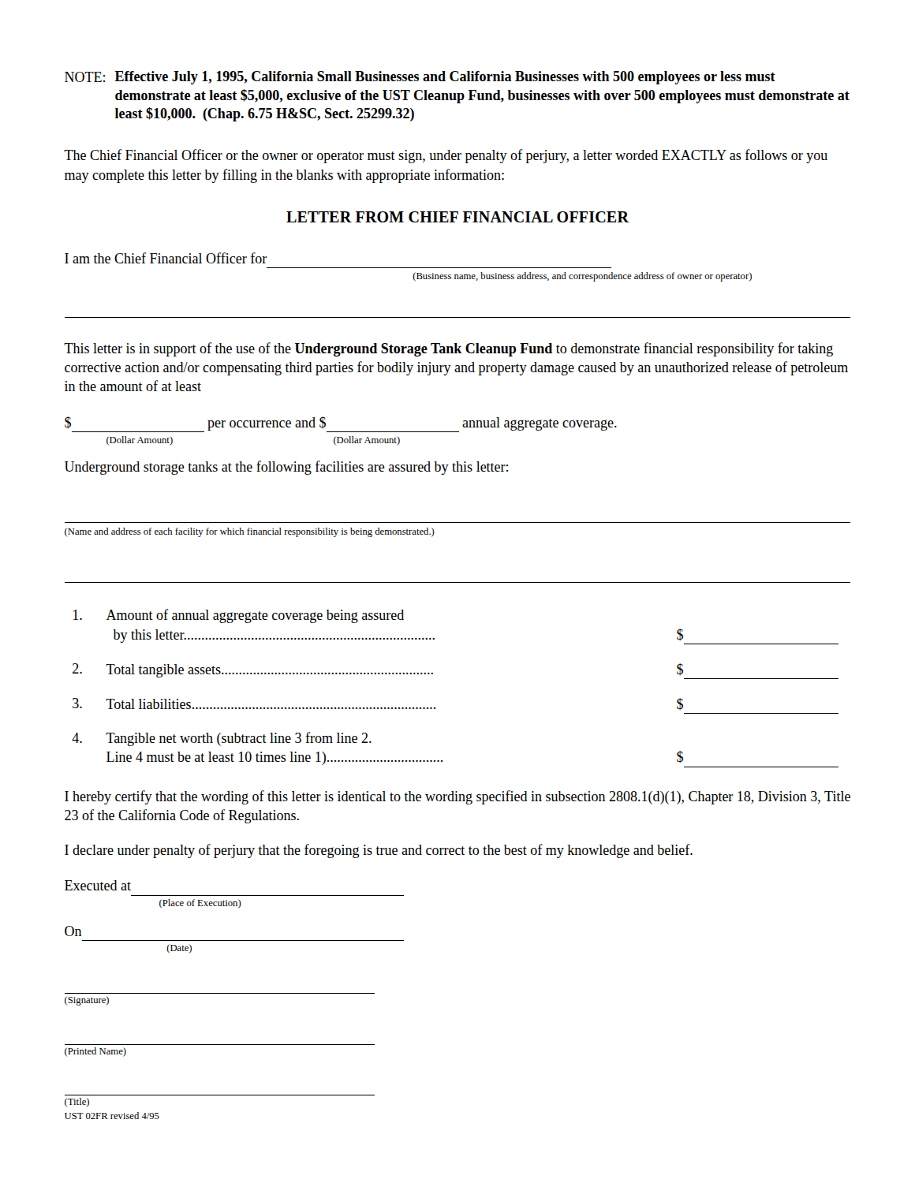NOTE:
Effective July 1, 1995, California Small Businesses and California Businesses with 500 employees or less must demonstrate at least $5,000, exclusive of the UST Cleanup Fund, businesses with over 500 employees must demonstrate at least $10,000. (Chap. 6.75 H&SC, Sect. 25299.32)
The Chief Financial Officer or the owner or operator must sign, under penalty of perjury, a letter worded EXACTLY as follows or you may complete this letter by filling in the blanks with appropriate information:
LETTER FROM CHIEF FINANCIAL OFFICER
I am the Chief Financial Officer for
(Business name, business address, and correspondence address of owner or operator)
This letter is in support of the use of the Underground Storage Tank Cleanup Fund to demonstrate financial responsibility for taking corrective action and/or compensating third parties for bodily injury and property damage caused by an unauthorized release of petroleum in the amount of at least
$ per occurrence and $ annual aggregate coverage.
(Dollar Amount) (Dollar Amount)
Underground storage tanks at the following facilities are assured by this letter:
(Name and address of each facility for which financial responsibility is being demonstrated.)
Amount of annual aggregate coverage being assured
by this letter....................................................................... $
Total tangible assets............................................................ $
Total liabilities..................................................................... $
Tangible net worth (subtract line 3 from line 2.
Line 4 must be at least 10 times line 1)................................. $
I hereby certify that the wording of this letter is identical to the wording specified in subsection 2808.1(d)(1), Chapter 18, Division 3, Title 23 of the California Code of Regulations.
I declare under penalty of perjury that the foregoing is true and correct to the best of my knowledge and belief.
Executed at
(Place of Execution)
On
(Date)
(Signature)
(Printed Name)
(Title)
UST 02FR revised 4/95